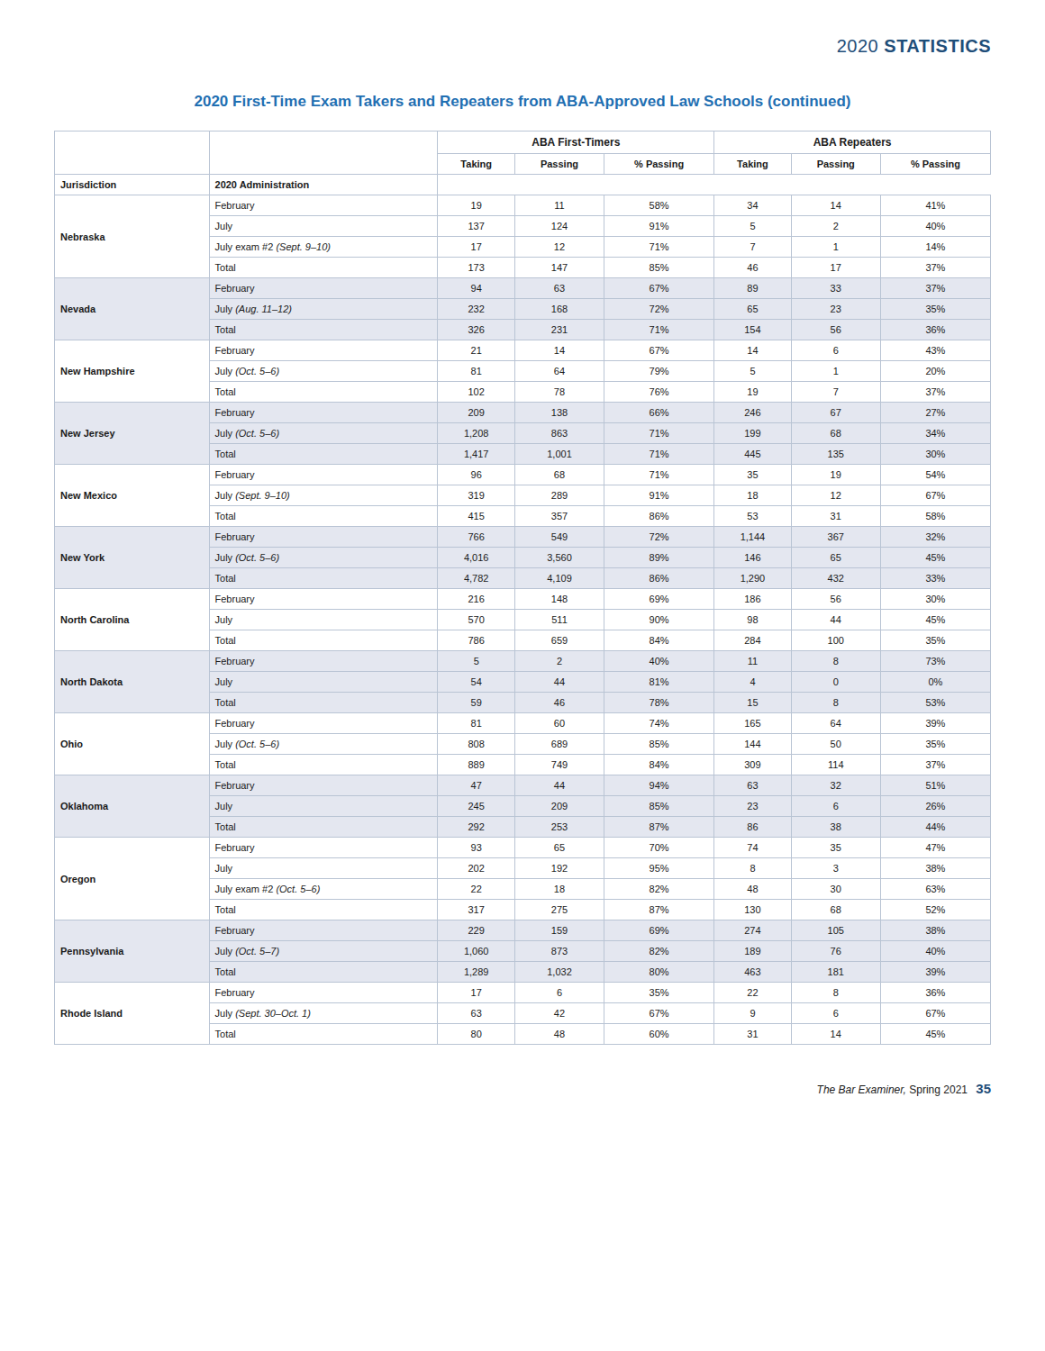2020 STATISTICS
2020 First-Time Exam Takers and Repeaters from ABA-Approved Law Schools (continued)
| | | ABA First-Timers | ABA Repeaters |
| --- | --- | --- | --- |
| Taking | Passing | % Passing | Taking | Passing | % Passing |
| Jurisdiction | 2020 Administration | |
| Nebraska | February | 19 | 11 | 58% | 34 | 14 | 41% |
| July | 137 | 124 | 91% | 5 | 2 | 40% |
| July exam #2 (Sept. 9–10) | 17 | 12 | 71% | 7 | 1 | 14% |
| Total | 173 | 147 | 85% | 46 | 17 | 37% |
| Nevada | February | 94 | 63 | 67% | 89 | 33 | 37% |
| July (Aug. 11–12) | 232 | 168 | 72% | 65 | 23 | 35% |
| Total | 326 | 231 | 71% | 154 | 56 | 36% |
| New Hampshire | February | 21 | 14 | 67% | 14 | 6 | 43% |
| July (Oct. 5–6) | 81 | 64 | 79% | 5 | 1 | 20% |
| Total | 102 | 78 | 76% | 19 | 7 | 37% |
| New Jersey | February | 209 | 138 | 66% | 246 | 67 | 27% |
| July (Oct. 5–6) | 1,208 | 863 | 71% | 199 | 68 | 34% |
| Total | 1,417 | 1,001 | 71% | 445 | 135 | 30% |
| New Mexico | February | 96 | 68 | 71% | 35 | 19 | 54% |
| July (Sept. 9–10) | 319 | 289 | 91% | 18 | 12 | 67% |
| Total | 415 | 357 | 86% | 53 | 31 | 58% |
| New York | February | 766 | 549 | 72% | 1,144 | 367 | 32% |
| July (Oct. 5–6) | 4,016 | 3,560 | 89% | 146 | 65 | 45% |
| Total | 4,782 | 4,109 | 86% | 1,290 | 432 | 33% |
| North Carolina | February | 216 | 148 | 69% | 186 | 56 | 30% |
| July | 570 | 511 | 90% | 98 | 44 | 45% |
| Total | 786 | 659 | 84% | 284 | 100 | 35% |
| North Dakota | February | 5 | 2 | 40% | 11 | 8 | 73% |
| July | 54 | 44 | 81% | 4 | 0 | 0% |
| Total | 59 | 46 | 78% | 15 | 8 | 53% |
| Ohio | February | 81 | 60 | 74% | 165 | 64 | 39% |
| July (Oct. 5–6) | 808 | 689 | 85% | 144 | 50 | 35% |
| Total | 889 | 749 | 84% | 309 | 114 | 37% |
| Oklahoma | February | 47 | 44 | 94% | 63 | 32 | 51% |
| July | 245 | 209 | 85% | 23 | 6 | 26% |
| Total | 292 | 253 | 87% | 86 | 38 | 44% |
| Oregon | February | 93 | 65 | 70% | 74 | 35 | 47% |
| July | 202 | 192 | 95% | 8 | 3 | 38% |
| July exam #2 (Oct. 5–6) | 22 | 18 | 82% | 48 | 30 | 63% |
| Total | 317 | 275 | 87% | 130 | 68 | 52% |
| Pennsylvania | February | 229 | 159 | 69% | 274 | 105 | 38% |
| July (Oct. 5–7) | 1,060 | 873 | 82% | 189 | 76 | 40% |
| Total | 1,289 | 1,032 | 80% | 463 | 181 | 39% |
| Rhode Island | February | 17 | 6 | 35% | 22 | 8 | 36% |
| July (Sept. 30–Oct. 1) | 63 | 42 | 67% | 9 | 6 | 67% |
| Total | 80 | 48 | 60% | 31 | 14 | 45% |
The Bar Examiner, Spring 2021 35